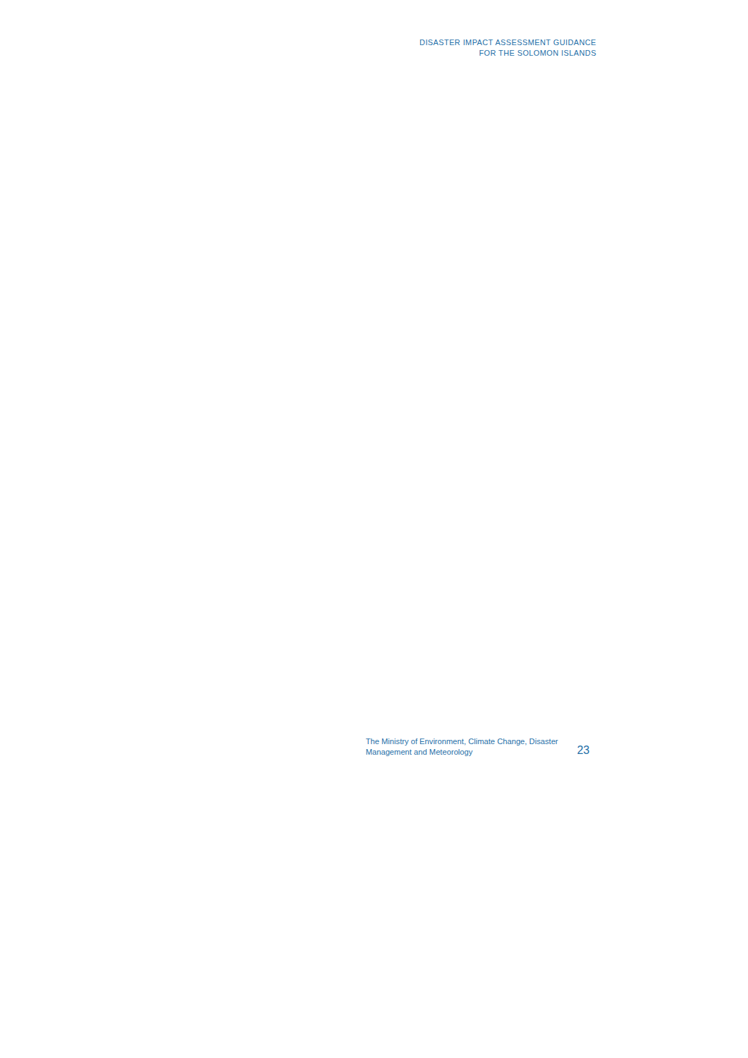Disaster Impact Assessment Guidance
for the Solomon Islands
The Ministry of Environment, Climate Change, Disaster
Management and Meteorology
23